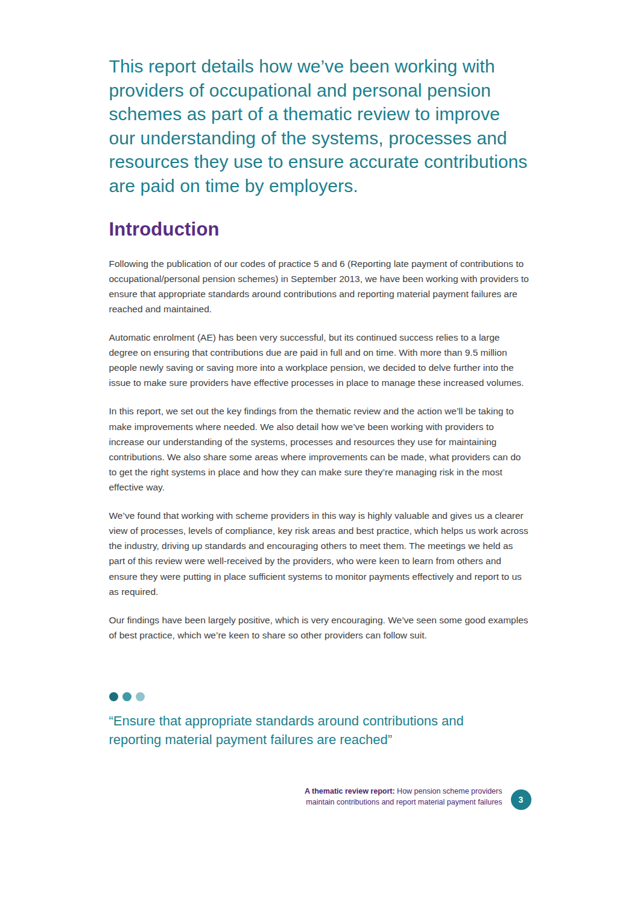This report details how we’ve been working with providers of occupational and personal pension schemes as part of a thematic review to improve our understanding of the systems, processes and resources they use to ensure accurate contributions are paid on time by employers.
Introduction
Following the publication of our codes of practice 5 and 6 (Reporting late payment of contributions to occupational/personal pension schemes) in September 2013, we have been working with providers to ensure that appropriate standards around contributions and reporting material payment failures are reached and maintained.
Automatic enrolment (AE) has been very successful, but its continued success relies to a large degree on ensuring that contributions due are paid in full and on time. With more than 9.5 million people newly saving or saving more into a workplace pension, we decided to delve further into the issue to make sure providers have effective processes in place to manage these increased volumes.
In this report, we set out the key findings from the thematic review and the action we’ll be taking to make improvements where needed. We also detail how we’ve been working with providers to increase our understanding of the systems, processes and resources they use for maintaining contributions. We also share some areas where improvements can be made, what providers can do to get the right systems in place and how they can make sure they’re managing risk in the most effective way.
We’ve found that working with scheme providers in this way is highly valuable and gives us a clearer view of processes, levels of compliance, key risk areas and best practice, which helps us work across the industry, driving up standards and encouraging others to meet them. The meetings we held as part of this review were well-received by the providers, who were keen to learn from others and ensure they were putting in place sufficient systems to monitor payments effectively and report to us as required.
Our findings have been largely positive, which is very encouraging. We’ve seen some good examples of best practice, which we’re keen to share so other providers can follow suit.
“Ensure that appropriate standards around contributions and reporting material payment failures are reached”
A thematic review report: How pension scheme providers
maintain contributions and report material payment failures
3